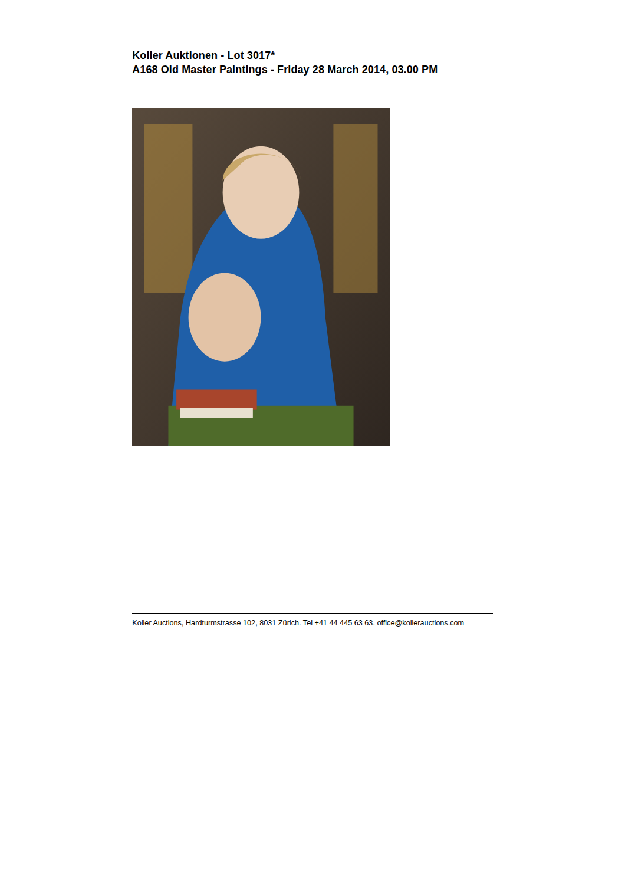Koller Auktionen - Lot 3017*
A168 Old Master Paintings - Friday 28 March 2014, 03.00 PM
Koller Auctions, Hardturmstrasse 102, 8031 Zürich. Tel +41 44 445 63 63. office@kollerauctions.com